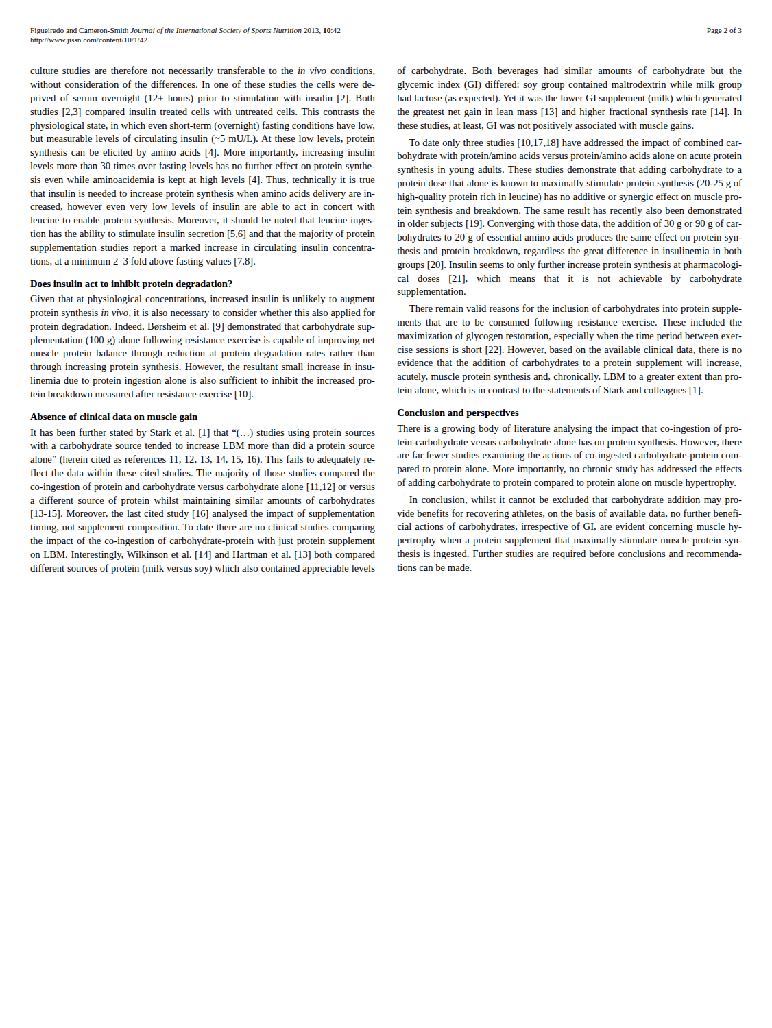Figueiredo and Cameron-Smith Journal of the International Society of Sports Nutrition 2013, 10:42
http://www.jissn.com/content/10/1/42
Page 2 of 3
culture studies are therefore not necessarily transferable to the in vivo conditions, without consideration of the differences. In one of these studies the cells were deprived of serum overnight (12+ hours) prior to stimulation with insulin [2]. Both studies [2,3] compared insulin treated cells with untreated cells. This contrasts the physiological state, in which even short-term (overnight) fasting conditions have low, but measurable levels of circulating insulin (~5 mU/L). At these low levels, protein synthesis can be elicited by amino acids [4]. More importantly, increasing insulin levels more than 30 times over fasting levels has no further effect on protein synthesis even while aminoacidemia is kept at high levels [4]. Thus, technically it is true that insulin is needed to increase protein synthesis when amino acids delivery are increased, however even very low levels of insulin are able to act in concert with leucine to enable protein synthesis. Moreover, it should be noted that leucine ingestion has the ability to stimulate insulin secretion [5,6] and that the majority of protein supplementation studies report a marked increase in circulating insulin concentrations, at a minimum 2–3 fold above fasting values [7,8].
Does insulin act to inhibit protein degradation?
Given that at physiological concentrations, increased insulin is unlikely to augment protein synthesis in vivo, it is also necessary to consider whether this also applied for protein degradation. Indeed, Børsheim et al. [9] demonstrated that carbohydrate supplementation (100 g) alone following resistance exercise is capable of improving net muscle protein balance through reduction at protein degradation rates rather than through increasing protein synthesis. However, the resultant small increase in insulinemia due to protein ingestion alone is also sufficient to inhibit the increased protein breakdown measured after resistance exercise [10].
Absence of clinical data on muscle gain
It has been further stated by Stark et al. [1] that “(…) studies using protein sources with a carbohydrate source tended to increase LBM more than did a protein source alone” (herein cited as references 11, 12, 13, 14, 15, 16). This fails to adequately reflect the data within these cited studies. The majority of those studies compared the co-ingestion of protein and carbohydrate versus carbohydrate alone [11,12] or versus a different source of protein whilst maintaining similar amounts of carbohydrates [13-15]. Moreover, the last cited study [16] analysed the impact of supplementation timing, not supplement composition. To date there are no clinical studies comparing the impact of the co-ingestion of carbohydrate-protein with just protein supplement on LBM. Interestingly, Wilkinson et al. [14] and Hartman et al. [13] both compared different sources of protein (milk versus soy) which also contained appreciable levels of carbohydrate. Both beverages had similar amounts of carbohydrate but the glycemic index (GI) differed: soy group contained maltrodextrin while milk group had lactose (as expected). Yet it was the lower GI supplement (milk) which generated the greatest net gain in lean mass [13] and higher fractional synthesis rate [14]. In these studies, at least, GI was not positively associated with muscle gains.
To date only three studies [10,17,18] have addressed the impact of combined carbohydrate with protein/amino acids versus protein/amino acids alone on acute protein synthesis in young adults. These studies demonstrate that adding carbohydrate to a protein dose that alone is known to maximally stimulate protein synthesis (20-25 g of high-quality protein rich in leucine) has no additive or synergic effect on muscle protein synthesis and breakdown. The same result has recently also been demonstrated in older subjects [19]. Converging with those data, the addition of 30 g or 90 g of carbohydrates to 20 g of essential amino acids produces the same effect on protein synthesis and protein breakdown, regardless the great difference in insulinemia in both groups [20]. Insulin seems to only further increase protein synthesis at pharmacological doses [21], which means that it is not achievable by carbohydrate supplementation.
There remain valid reasons for the inclusion of carbohydrates into protein supplements that are to be consumed following resistance exercise. These included the maximization of glycogen restoration, especially when the time period between exercise sessions is short [22]. However, based on the available clinical data, there is no evidence that the addition of carbohydrates to a protein supplement will increase, acutely, muscle protein synthesis and, chronically, LBM to a greater extent than protein alone, which is in contrast to the statements of Stark and colleagues [1].
Conclusion and perspectives
There is a growing body of literature analysing the impact that co-ingestion of protein-carbohydrate versus carbohydrate alone has on protein synthesis. However, there are far fewer studies examining the actions of co-ingested carbohydrate-protein compared to protein alone. More importantly, no chronic study has addressed the effects of adding carbohydrate to protein compared to protein alone on muscle hypertrophy.
In conclusion, whilst it cannot be excluded that carbohydrate addition may provide benefits for recovering athletes, on the basis of available data, no further beneficial actions of carbohydrates, irrespective of GI, are evident concerning muscle hypertrophy when a protein supplement that maximally stimulate muscle protein synthesis is ingested. Further studies are required before conclusions and recommendations can be made.